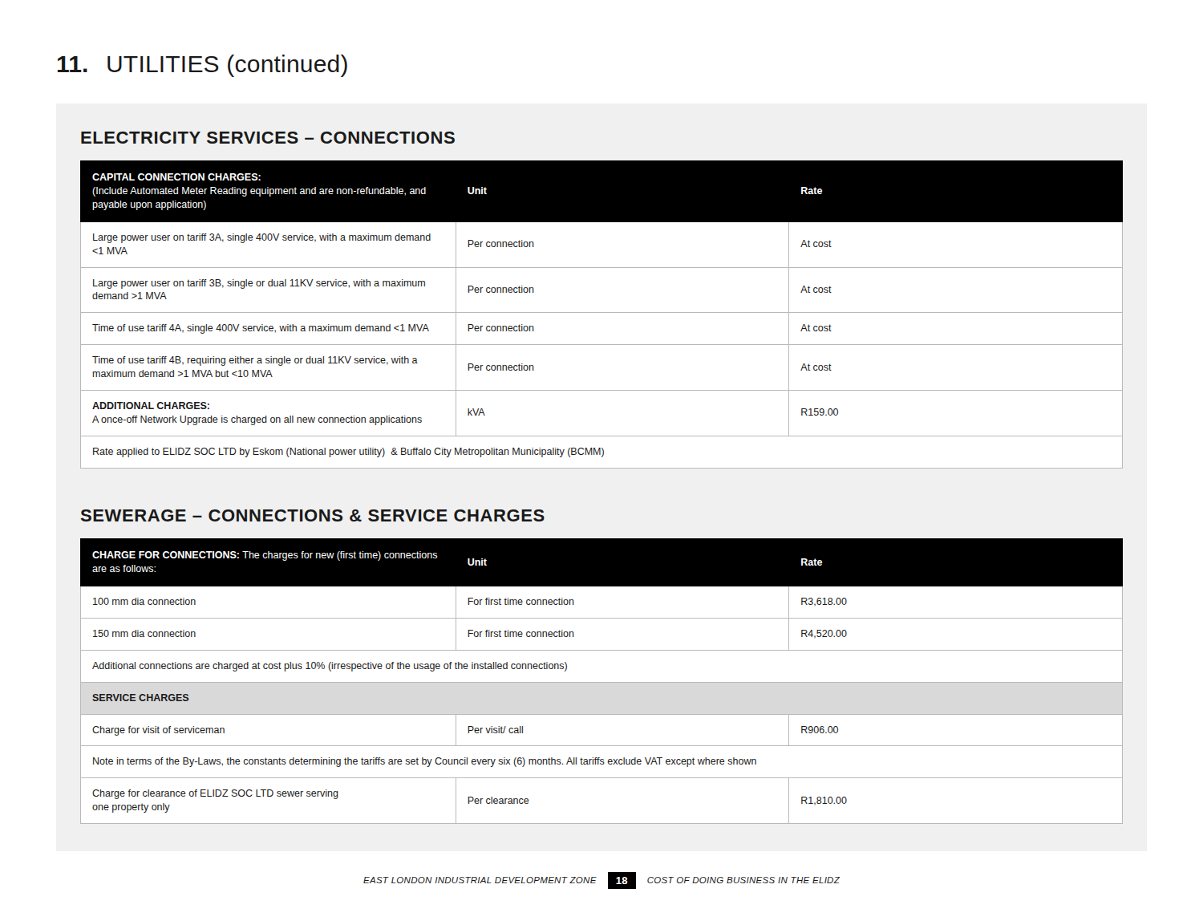11. UTILITIES (continued)
Electricity Services – Connections
| CAPITAL CONNECTION CHARGES: (Include Automated Meter Reading equipment and are non-refundable, and payable upon application) | Unit | Rate |
| --- | --- | --- |
| Large power user on tariff 3A, single 400V service, with a maximum demand <1 MVA | Per connection | At cost |
| Large power user on tariff 3B, single or dual 11KV service, with a maximum demand >1 MVA | Per connection | At cost |
| Time of use tariff 4A, single 400V service, with a maximum demand <1 MVA | Per connection | At cost |
| Time of use tariff 4B, requiring either a single or dual 11KV service, with a maximum demand >1 MVA but <10 MVA | Per connection | At cost |
| ADDITIONAL CHARGES: A once-off Network Upgrade is charged on all new connection applications | kVA | R159.00 |
| Rate applied to ELIDZ SOC LTD by Eskom (National power utility) & Buffalo City Metropolitan Municipality (BCMM) |
Sewerage – Connections & Service Charges
| CHARGE FOR CONNECTIONS: The charges for new (first time) connections are as follows: | Unit | Rate |
| --- | --- | --- |
| 100 mm dia connection | For first time connection | R3,618.00 |
| 150 mm dia connection | For first time connection | R4,520.00 |
| Additional connections are charged at cost plus 10% (irrespective of the usage of the installed connections) |
| SERVICE CHARGES |
| Charge for visit of serviceman | Per visit/ call | R906.00 |
| Note in terms of the By-Laws, the constants determining the tariffs are set by Council every six (6) months. All tariffs exclude VAT except where shown |
| Charge for clearance of ELIDZ SOC LTD sewer serving one property only | Per clearance | R1,810.00 |
EAST LONDON INDUSTRIAL DEVELOPMENT ZONE 18 COST OF DOING BUSINESS IN THE ELIDZ